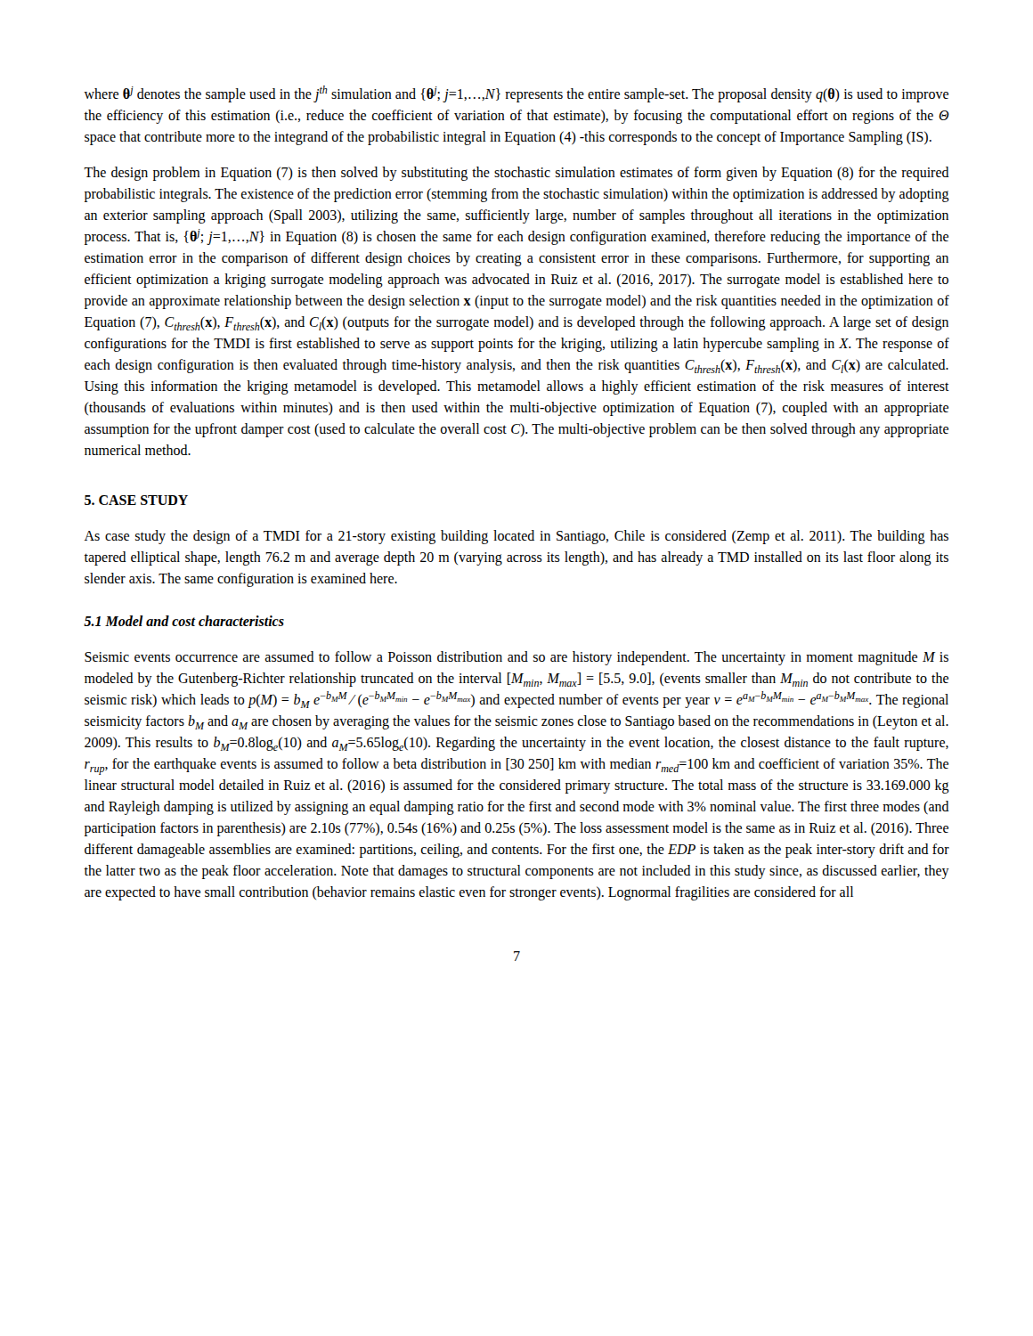where θj denotes the sample used in the jth simulation and {θj; j=1,…,N} represents the entire sample-set. The proposal density q(θ) is used to improve the efficiency of this estimation (i.e., reduce the coefficient of variation of that estimate), by focusing the computational effort on regions of the Θ space that contribute more to the integrand of the probabilistic integral in Equation (4) -this corresponds to the concept of Importance Sampling (IS).
The design problem in Equation (7) is then solved by substituting the stochastic simulation estimates of form given by Equation (8) for the required probabilistic integrals. The existence of the prediction error (stemming from the stochastic simulation) within the optimization is addressed by adopting an exterior sampling approach (Spall 2003), utilizing the same, sufficiently large, number of samples throughout all iterations in the optimization process. That is, {θj; j=1,…,N} in Equation (8) is chosen the same for each design configuration examined, therefore reducing the importance of the estimation error in the comparison of different design choices by creating a consistent error in these comparisons. Furthermore, for supporting an efficient optimization a kriging surrogate modeling approach was advocated in Ruiz et al. (2016, 2017). The surrogate model is established here to provide an approximate relationship between the design selection x (input to the surrogate model) and the risk quantities needed in the optimization of Equation (7), Cthresh(x), Fthresh(x), and Cl(x) (outputs for the surrogate model) and is developed through the following approach. A large set of design configurations for the TMDI is first established to serve as support points for the kriging, utilizing a latin hypercube sampling in X. The response of each design configuration is then evaluated through time-history analysis, and then the risk quantities Cthresh(x), Fthresh(x), and Cl(x) are calculated. Using this information the kriging metamodel is developed. This metamodel allows a highly efficient estimation of the risk measures of interest (thousands of evaluations within minutes) and is then used within the multi-objective optimization of Equation (7), coupled with an appropriate assumption for the upfront damper cost (used to calculate the overall cost C). The multi-objective problem can be then solved through any appropriate numerical method.
5. CASE STUDY
As case study the design of a TMDI for a 21-story existing building located in Santiago, Chile is considered (Zemp et al. 2011). The building has tapered elliptical shape, length 76.2 m and average depth 20 m (varying across its length), and has already a TMD installed on its last floor along its slender axis. The same configuration is examined here.
5.1 Model and cost characteristics
Seismic events occurrence are assumed to follow a Poisson distribution and so are history independent. The uncertainty in moment magnitude M is modeled by the Gutenberg-Richter relationship truncated on the interval [Mmin, Mmax] = [5.5, 9.0], (events smaller than Mmin do not contribute to the seismic risk) which leads to p(M) = bM e−bMM ⁄ (e−bMMmin − e−bMMmax) and expected number of events per year v = eaM−bMMmin − eaM−bMMmax. The regional seismicity factors bM and aM are chosen by averaging the values for the seismic zones close to Santiago based on the recommendations in (Leyton et al. 2009). This results to bM=0.8loge(10) and aM=5.65loge(10). Regarding the uncertainty in the event location, the closest distance to the fault rupture, rrup, for the earthquake events is assumed to follow a beta distribution in [30 250] km with median rmed=100 km and coefficient of variation 35%. The linear structural model detailed in Ruiz et al. (2016) is assumed for the considered primary structure. The total mass of the structure is 33.169.000 kg and Rayleigh damping is utilized by assigning an equal damping ratio for the first and second mode with 3% nominal value. The first three modes (and participation factors in parenthesis) are 2.10s (77%), 0.54s (16%) and 0.25s (5%). The loss assessment model is the same as in Ruiz et al. (2016). Three different damageable assemblies are examined: partitions, ceiling, and contents. For the first one, the EDP is taken as the peak inter-story drift and for the latter two as the peak floor acceleration. Note that damages to structural components are not included in this study since, as discussed earlier, they are expected to have small contribution (behavior remains elastic even for stronger events). Lognormal fragilities are considered for all
7